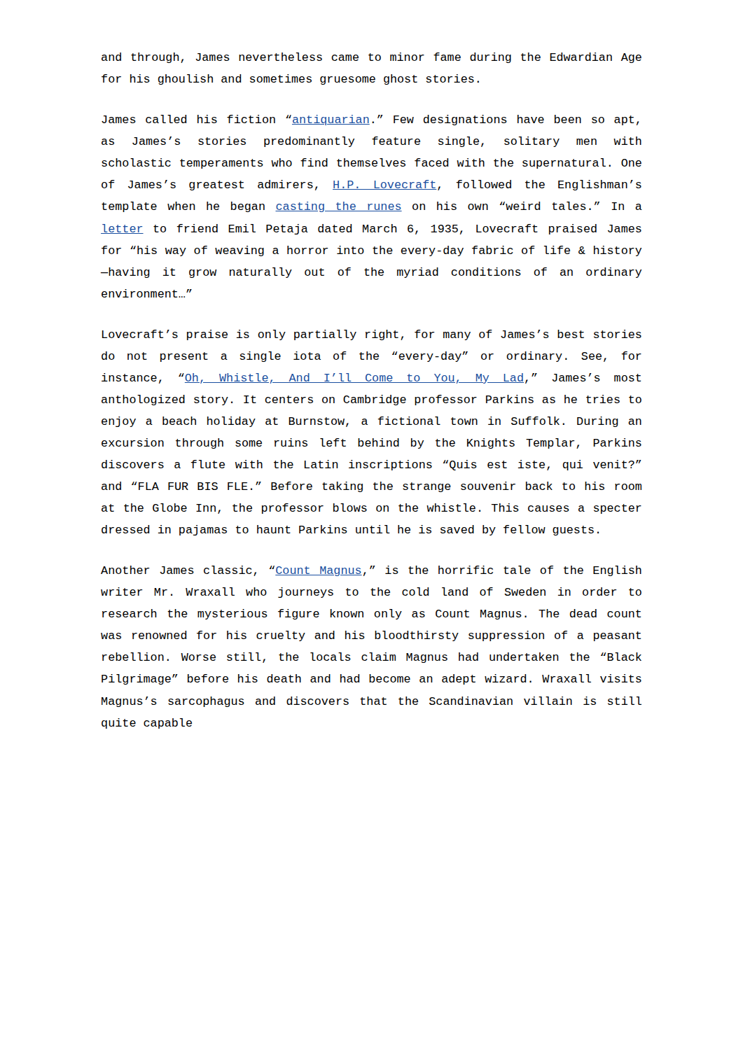and through, James nevertheless came to minor fame during the Edwardian Age for his ghoulish and sometimes gruesome ghost stories.
James called his fiction “antiquarian.” Few designations have been so apt, as James’s stories predominantly feature single, solitary men with scholastic temperaments who find themselves faced with the supernatural. One of James’s greatest admirers, H.P. Lovecraft, followed the Englishman’s template when he began casting the runes on his own “weird tales.” In a letter to friend Emil Petaja dated March 6, 1935, Lovecraft praised James for “his way of weaving a horror into the every-day fabric of life & history—having it grow naturally out of the myriad conditions of an ordinary environment…”
Lovecraft’s praise is only partially right, for many of James’s best stories do not present a single iota of the “every-day” or ordinary. See, for instance, “Oh, Whistle, And I’ll Come to You, My Lad,” James’s most anthologized story. It centers on Cambridge professor Parkins as he tries to enjoy a beach holiday at Burnstow, a fictional town in Suffolk. During an excursion through some ruins left behind by the Knights Templar, Parkins discovers a flute with the Latin inscriptions “Quis est iste, qui venit?” and “FLA FUR BIS FLE.” Before taking the strange souvenir back to his room at the Globe Inn, the professor blows on the whistle. This causes a specter dressed in pajamas to haunt Parkins until he is saved by fellow guests.
Another James classic, “Count Magnus,” is the horrific tale of the English writer Mr. Wraxall who journeys to the cold land of Sweden in order to research the mysterious figure known only as Count Magnus. The dead count was renowned for his cruelty and his bloodthirsty suppression of a peasant rebellion. Worse still, the locals claim Magnus had undertaken the “Black Pilgrimage” before his death and had become an adept wizard. Wraxall visits Magnus’s sarcophagus and discovers that the Scandinavian villain is still quite capable